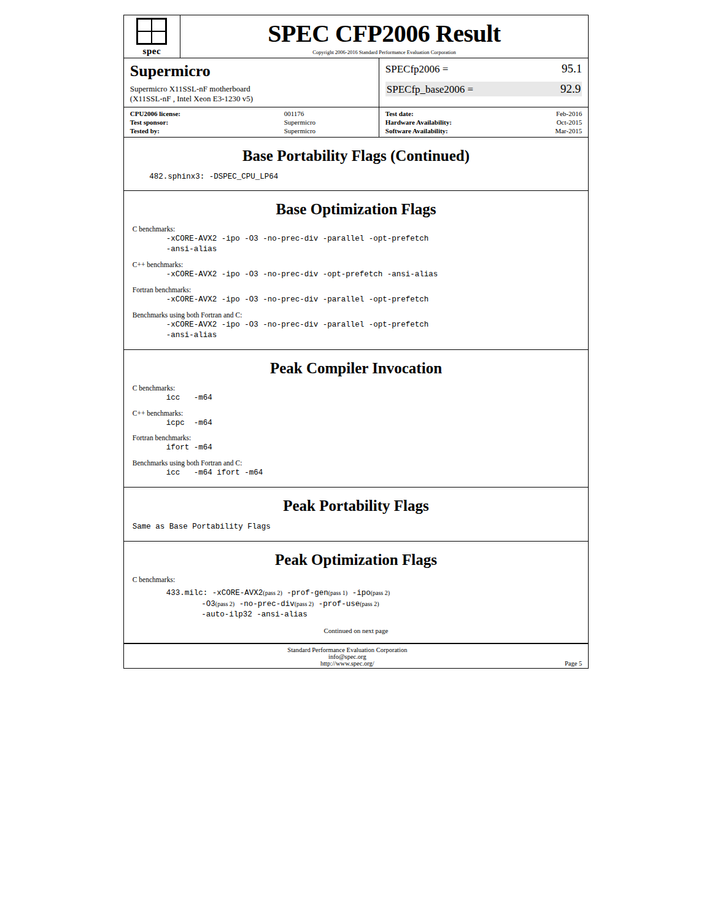spec
SPEC CFP2006 Result
Copyright 2006-2016 Standard Performance Evaluation Corporation
Supermicro
Supermicro X11SSL-nF motherboard
(X11SSL-nF , Intel Xeon E3-1230 v5)
SPECfp2006 = 95.1
SPECfp_base2006 = 92.9
| CPU2006 license: | 001176 |
| Test sponsor: | Supermicro |
| Tested by: | Supermicro |
| Test date: | Feb-2016 |
| Hardware Availability: | Oct-2015 |
| Software Availability: | Mar-2015 |
Base Portability Flags (Continued)
482.sphinx3: -DSPEC_CPU_LP64
Base Optimization Flags
C benchmarks:
-xCORE-AVX2 -ipo -O3 -no-prec-div -parallel -opt-prefetch -ansi-alias
C++ benchmarks:
-xCORE-AVX2 -ipo -O3 -no-prec-div -opt-prefetch -ansi-alias
Fortran benchmarks:
-xCORE-AVX2 -ipo -O3 -no-prec-div -parallel -opt-prefetch
Benchmarks using both Fortran and C:
-xCORE-AVX2 -ipo -O3 -no-prec-div -parallel -opt-prefetch -ansi-alias
Peak Compiler Invocation
C benchmarks:
icc -m64
C++ benchmarks:
icpc -m64
Fortran benchmarks:
ifort -m64
Benchmarks using both Fortran and C:
icc -m64 ifort -m64
Peak Portability Flags
Same as Base Portability Flags
Peak Optimization Flags
C benchmarks:
433.milc: -xCORE-AVX2(pass 2) -prof-gen(pass 1) -ipo(pass 2)
-O3(pass 2) -no-prec-div(pass 2) -prof-use(pass 2)
-auto-ilp32 -ansi-alias
Continued on next page
Standard Performance Evaluation Corporation
info@spec.org
http://www.spec.org/
Page 5